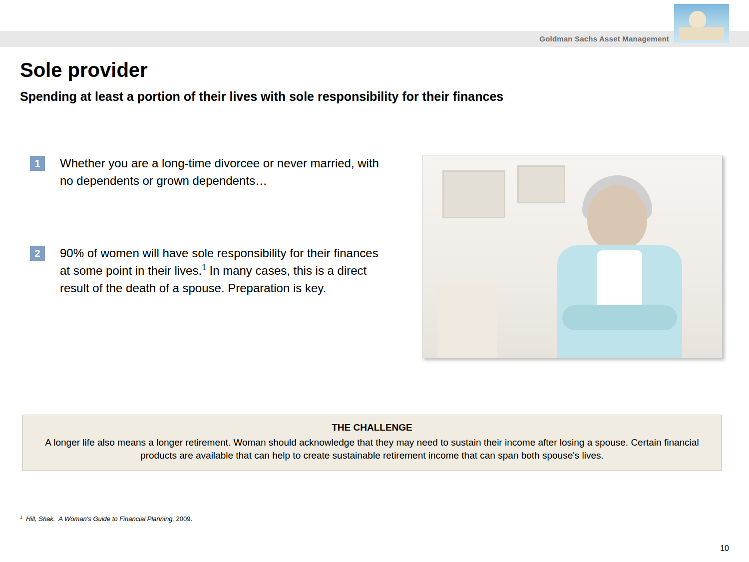Goldman Sachs Asset Management
Sole provider
Spending at least a portion of their lives with sole responsibility for their finances
1
Whether you are a long-time divorcee or never married, with no dependents or grown dependents…
2
90% of women will have sole responsibility for their finances at some point in their lives.1 In many cases, this is a direct result of the death of a spouse. Preparation is key.
THE CHALLENGE
A longer life also means a longer retirement. Woman should acknowledge that they may need to sustain their income after losing a spouse. Certain financial products are available that can help to create sustainable retirement income that can span both spouse's lives.
1 Hill, Shak. A Woman's Guide to Financial Planning, 2009.
10